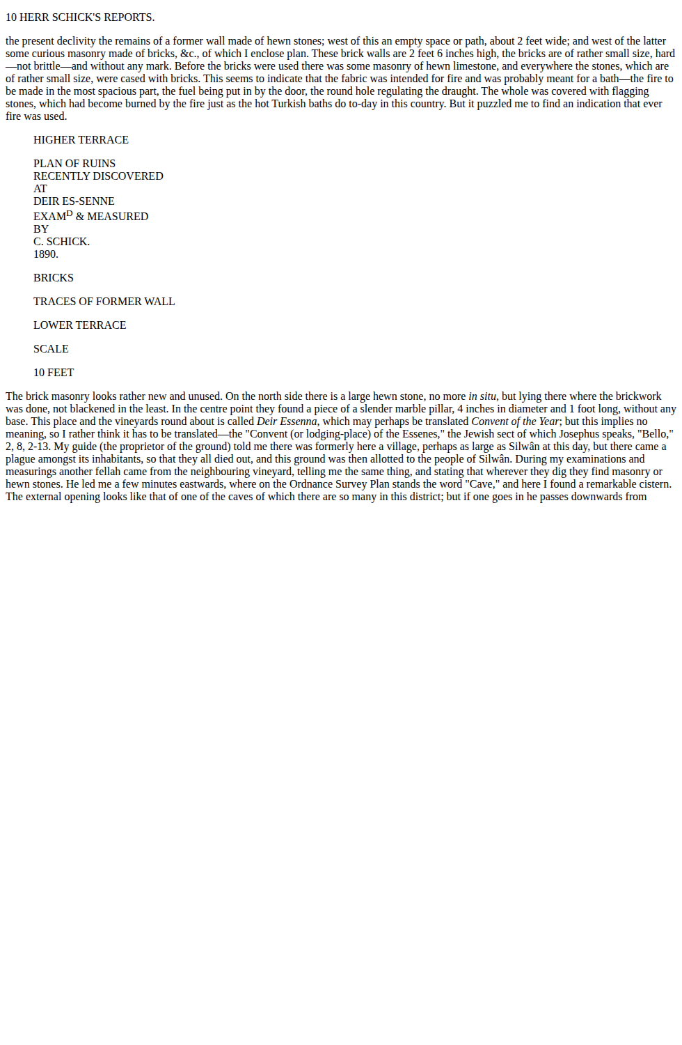10 HERR SCHICK'S REPORTS.
the present declivity the remains of a former wall made of hewn stones; west of this an empty space or path, about 2 feet wide; and west of the latter some curious masonry made of bricks, &c., of which I enclose plan. These brick walls are 2 feet 6 inches high, the bricks are of rather small size, hard—not brittle—and without any mark. Before the bricks were used there was some masonry of hewn limestone, and everywhere the stones, which are of rather small size, were cased with bricks. This seems to indicate that the fabric was intended for fire and was probably meant for a bath—the fire to be made in the most spacious part, the fuel being put in by the door, the round hole regulating the draught. The whole was covered with flagging stones, which had become burned by the fire just as the hot Turkish baths do to-day in this country. But it puzzled me to find an indication that ever fire was used.
HIGHER TERRACE
PLAN OF RUINS
RECENTLY DISCOVERED
AT
DEIR ES-SENNE
EXAMD & MEASURED
BY
C. SCHICK.
1890.
BRICKS
TRACES OF FORMER WALL
LOWER TERRACE
SCALE
10 FEET
The brick masonry looks rather new and unused. On the north side there is a large hewn stone, no more in situ, but lying there where the brickwork was done, not blackened in the least. In the centre point they found a piece of a slender marble pillar, 4 inches in diameter and 1 foot long, without any base. This place and the vineyards round about is called Deir Essenna, which may perhaps be translated Convent of the Year; but this implies no meaning, so I rather think it has to be translated—the "Convent (or lodging-place) of the Essenes," the Jewish sect of which Josephus speaks, "Bello," 2, 8, 2-13. My guide (the proprietor of the ground) told me there was formerly here a village, perhaps as large as Silwân at this day, but there came a plague amongst its inhabitants, so that they all died out, and this ground was then allotted to the people of Silwân. During my examinations and measurings another fellah came from the neighbouring vineyard, telling me the same thing, and stating that wherever they dig they find masonry or hewn stones. He led me a few minutes eastwards, where on the Ordnance Survey Plan stands the word "Cave," and here I found a remarkable cistern. The external opening looks like that of one of the caves of which there are so many in this district; but if one goes in he passes downwards from